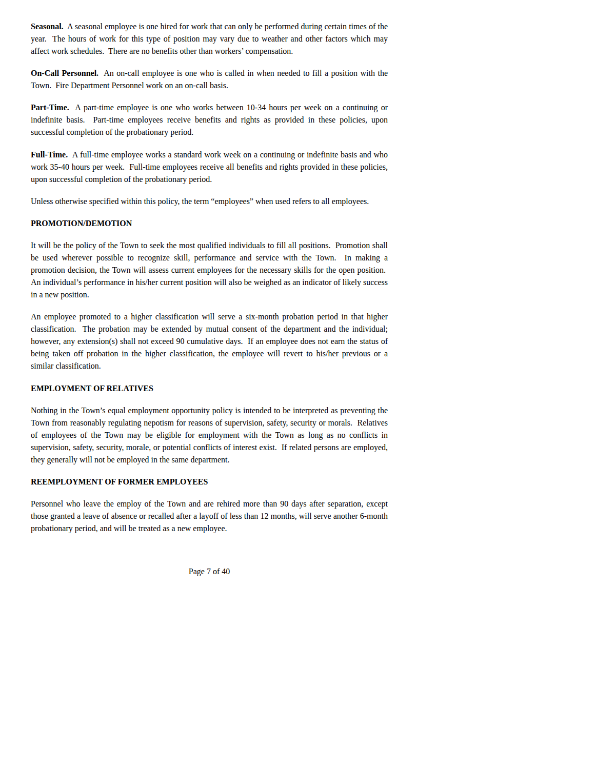Seasonal. A seasonal employee is one hired for work that can only be performed during certain times of the year. The hours of work for this type of position may vary due to weather and other factors which may affect work schedules. There are no benefits other than workers’ compensation.
On-Call Personnel. An on-call employee is one who is called in when needed to fill a position with the Town. Fire Department Personnel work on an on-call basis.
Part-Time. A part-time employee is one who works between 10-34 hours per week on a continuing or indefinite basis. Part-time employees receive benefits and rights as provided in these policies, upon successful completion of the probationary period.
Full-Time. A full-time employee works a standard work week on a continuing or indefinite basis and who work 35-40 hours per week. Full-time employees receive all benefits and rights provided in these policies, upon successful completion of the probationary period.
Unless otherwise specified within this policy, the term “employees” when used refers to all employees.
Promotion/Demotion
It will be the policy of the Town to seek the most qualified individuals to fill all positions. Promotion shall be used wherever possible to recognize skill, performance and service with the Town. In making a promotion decision, the Town will assess current employees for the necessary skills for the open position. An individual’s performance in his/her current position will also be weighed as an indicator of likely success in a new position.
An employee promoted to a higher classification will serve a six-month probation period in that higher classification. The probation may be extended by mutual consent of the department and the individual; however, any extension(s) shall not exceed 90 cumulative days. If an employee does not earn the status of being taken off probation in the higher classification, the employee will revert to his/her previous or a similar classification.
Employment of Relatives
Nothing in the Town’s equal employment opportunity policy is intended to be interpreted as preventing the Town from reasonably regulating nepotism for reasons of supervision, safety, security or morals. Relatives of employees of the Town may be eligible for employment with the Town as long as no conflicts in supervision, safety, security, morale, or potential conflicts of interest exist. If related persons are employed, they generally will not be employed in the same department.
Reemployment of Former Employees
Personnel who leave the employ of the Town and are rehired more than 90 days after separation, except those granted a leave of absence or recalled after a layoff of less than 12 months, will serve another 6-month probationary period, and will be treated as a new employee.
Page 7 of 40